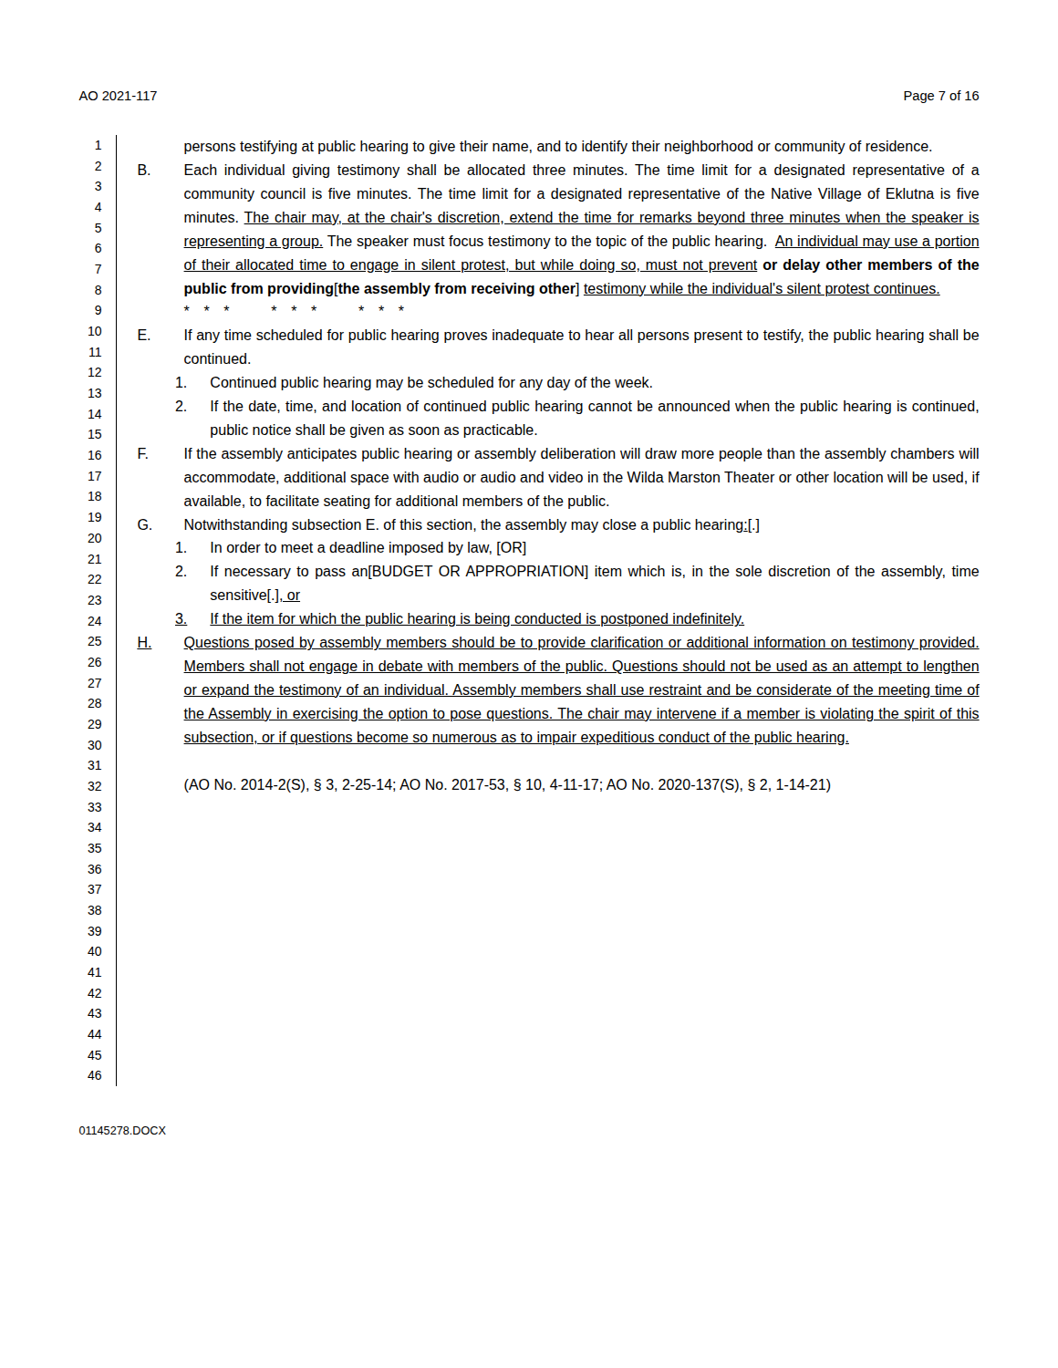AO 2021-117 Page 7 of 16
1
2
3
4
5
6
7
8
9
10
11
12
13
14
15
16
17
18
19
20
21
22
23
24
25
26
27
28
29
30
31
32
33
34
35
36
37
38
39
40
41
42
43
44
45
46
persons testifying at public hearing to give their name, and to identify their neighborhood or community of residence.
B.
Each individual giving testimony shall be allocated three minutes. The time limit for a designated representative of a community council is five minutes. The time limit for a designated representative of the Native Village of Eklutna is five minutes. The chair may, at the chair's discretion, extend the time for remarks beyond three minutes when the speaker is representing a group. The speaker must focus testimony to the topic of the public hearing. An individual may use a portion of their allocated time to engage in silent protest, but while doing so, must not prevent or delay other members of the public from providing[the assembly from receiving other] testimony while the individual's silent protest continues.
* * * * * * * * *
E.
If any time scheduled for public hearing proves inadequate to hear all persons present to testify, the public hearing shall be continued.
1.
Continued public hearing may be scheduled for any day of the week.
2.
If the date, time, and location of continued public hearing cannot be announced when the public hearing is continued, public notice shall be given as soon as practicable.
F.
If the assembly anticipates public hearing or assembly deliberation will draw more people than the assembly chambers will accommodate, additional space with audio or audio and video in the Wilda Marston Theater or other location will be used, if available, to facilitate seating for additional members of the public.
G.
Notwithstanding subsection E. of this section, the assembly may close a public hearing:[.]
1.
In order to meet a deadline imposed by law, [OR]
2.
If necessary to pass an[BUDGET OR APPROPRIATION] item which is, in the sole discretion of the assembly, time sensitive[.], or
3.
If the item for which the public hearing is being conducted is postponed indefinitely.
H.
Questions posed by assembly members should be to provide clarification or additional information on testimony provided. Members shall not engage in debate with members of the public. Questions should not be used as an attempt to lengthen or expand the testimony of an individual. Assembly members shall use restraint and be considerate of the meeting time of the Assembly in exercising the option to pose questions. The chair may intervene if a member is violating the spirit of this subsection, or if questions become so numerous as to impair expeditious conduct of the public hearing.
(AO No. 2014-2(S), § 3, 2-25-14; AO No. 2017-53, § 10, 4-11-17; AO No. 2020-137(S), § 2, 1-14-21)
01145278.DOCX